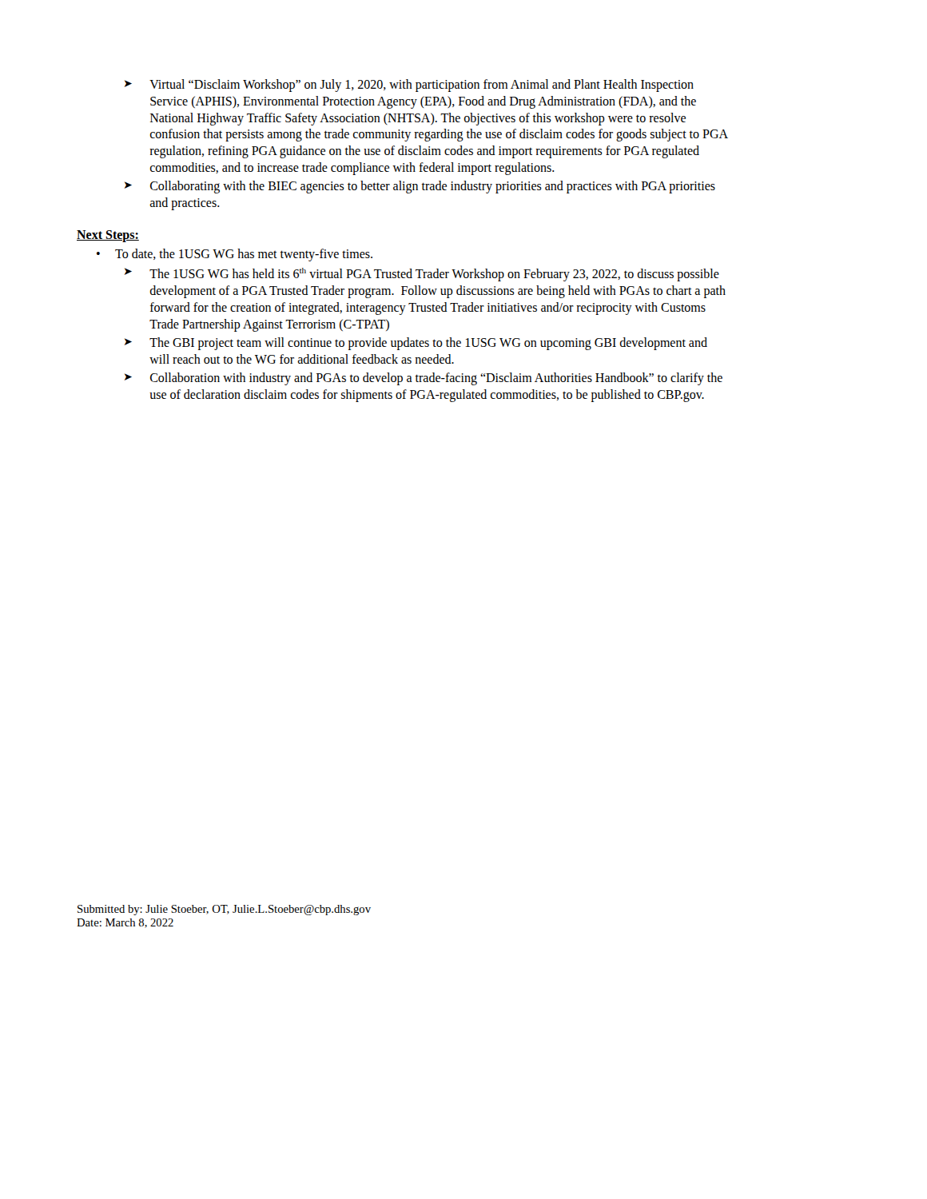Virtual “Disclaim Workshop” on July 1, 2020, with participation from Animal and Plant Health Inspection Service (APHIS), Environmental Protection Agency (EPA), Food and Drug Administration (FDA), and the National Highway Traffic Safety Association (NHTSA). The objectives of this workshop were to resolve confusion that persists among the trade community regarding the use of disclaim codes for goods subject to PGA regulation, refining PGA guidance on the use of disclaim codes and import requirements for PGA regulated commodities, and to increase trade compliance with federal import regulations.
Collaborating with the BIEC agencies to better align trade industry priorities and practices with PGA priorities and practices.
Next Steps:
To date, the 1USG WG has met twenty-five times.
The 1USG WG has held its 6th virtual PGA Trusted Trader Workshop on February 23, 2022, to discuss possible development of a PGA Trusted Trader program. Follow up discussions are being held with PGAs to chart a path forward for the creation of integrated, interagency Trusted Trader initiatives and/or reciprocity with Customs Trade Partnership Against Terrorism (C-TPAT)
The GBI project team will continue to provide updates to the 1USG WG on upcoming GBI development and will reach out to the WG for additional feedback as needed.
Collaboration with industry and PGAs to develop a trade-facing “Disclaim Authorities Handbook” to clarify the use of declaration disclaim codes for shipments of PGA-regulated commodities, to be published to CBP.gov.
Submitted by: Julie Stoeber, OT, Julie.L.Stoeber@cbp.dhs.gov
Date: March 8, 2022